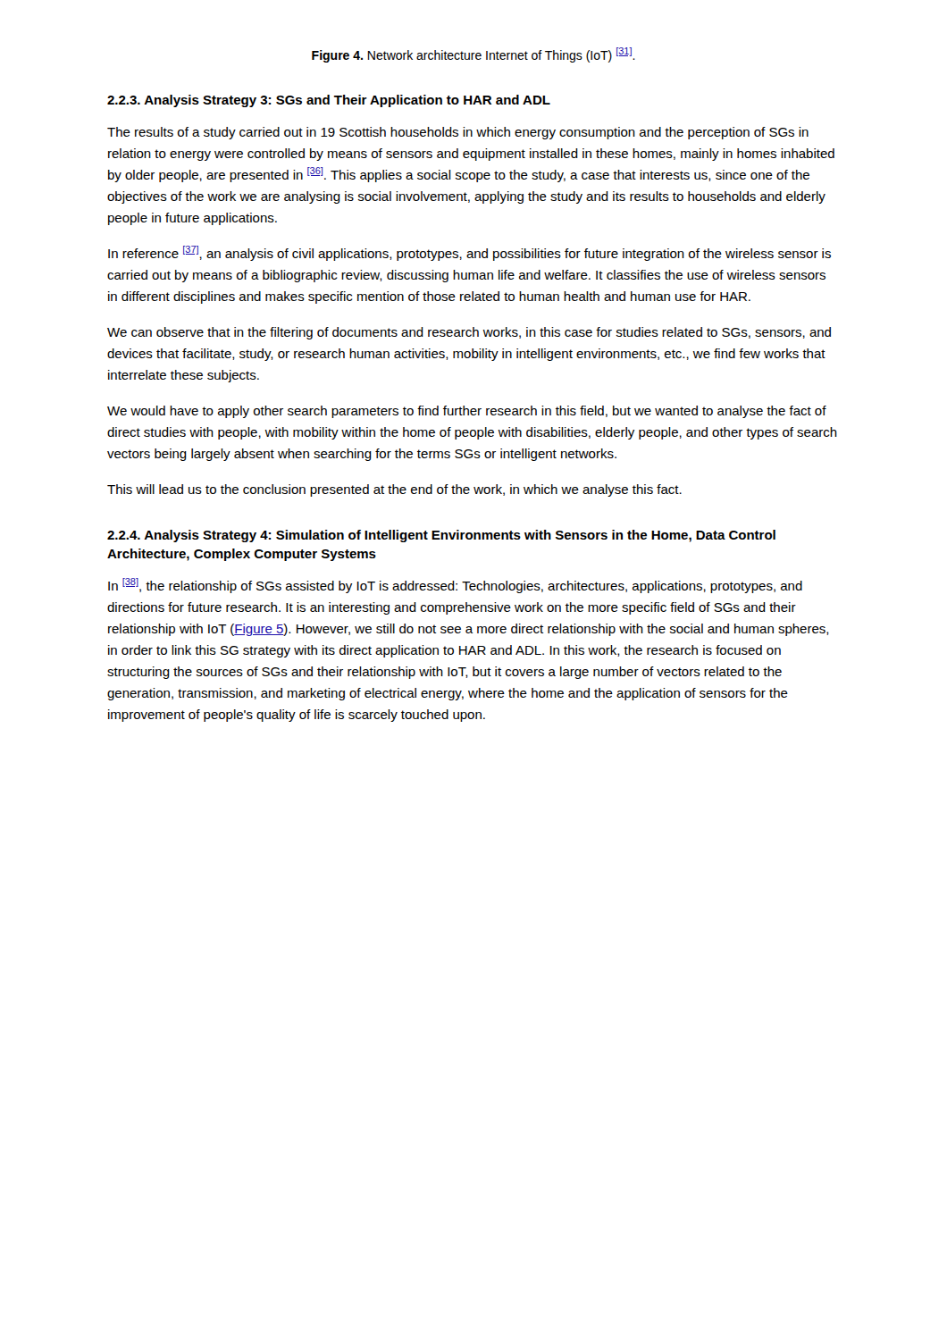Figure 4. Network architecture Internet of Things (IoT) [31].
2.2.3. Analysis Strategy 3: SGs and Their Application to HAR and ADL
The results of a study carried out in 19 Scottish households in which energy consumption and the perception of SGs in relation to energy were controlled by means of sensors and equipment installed in these homes, mainly in homes inhabited by older people, are presented in [36]. This applies a social scope to the study, a case that interests us, since one of the objectives of the work we are analysing is social involvement, applying the study and its results to households and elderly people in future applications.
In reference [37], an analysis of civil applications, prototypes, and possibilities for future integration of the wireless sensor is carried out by means of a bibliographic review, discussing human life and welfare. It classifies the use of wireless sensors in different disciplines and makes specific mention of those related to human health and human use for HAR.
We can observe that in the filtering of documents and research works, in this case for studies related to SGs, sensors, and devices that facilitate, study, or research human activities, mobility in intelligent environments, etc., we find few works that interrelate these subjects.
We would have to apply other search parameters to find further research in this field, but we wanted to analyse the fact of direct studies with people, with mobility within the home of people with disabilities, elderly people, and other types of search vectors being largely absent when searching for the terms SGs or intelligent networks.
This will lead us to the conclusion presented at the end of the work, in which we analyse this fact.
2.2.4. Analysis Strategy 4: Simulation of Intelligent Environments with Sensors in the Home, Data Control Architecture, Complex Computer Systems
In [38], the relationship of SGs assisted by IoT is addressed: Technologies, architectures, applications, prototypes, and directions for future research. It is an interesting and comprehensive work on the more specific field of SGs and their relationship with IoT (Figure 5). However, we still do not see a more direct relationship with the social and human spheres, in order to link this SG strategy with its direct application to HAR and ADL. In this work, the research is focused on structuring the sources of SGs and their relationship with IoT, but it covers a large number of vectors related to the generation, transmission, and marketing of electrical energy, where the home and the application of sensors for the improvement of people's quality of life is scarcely touched upon.